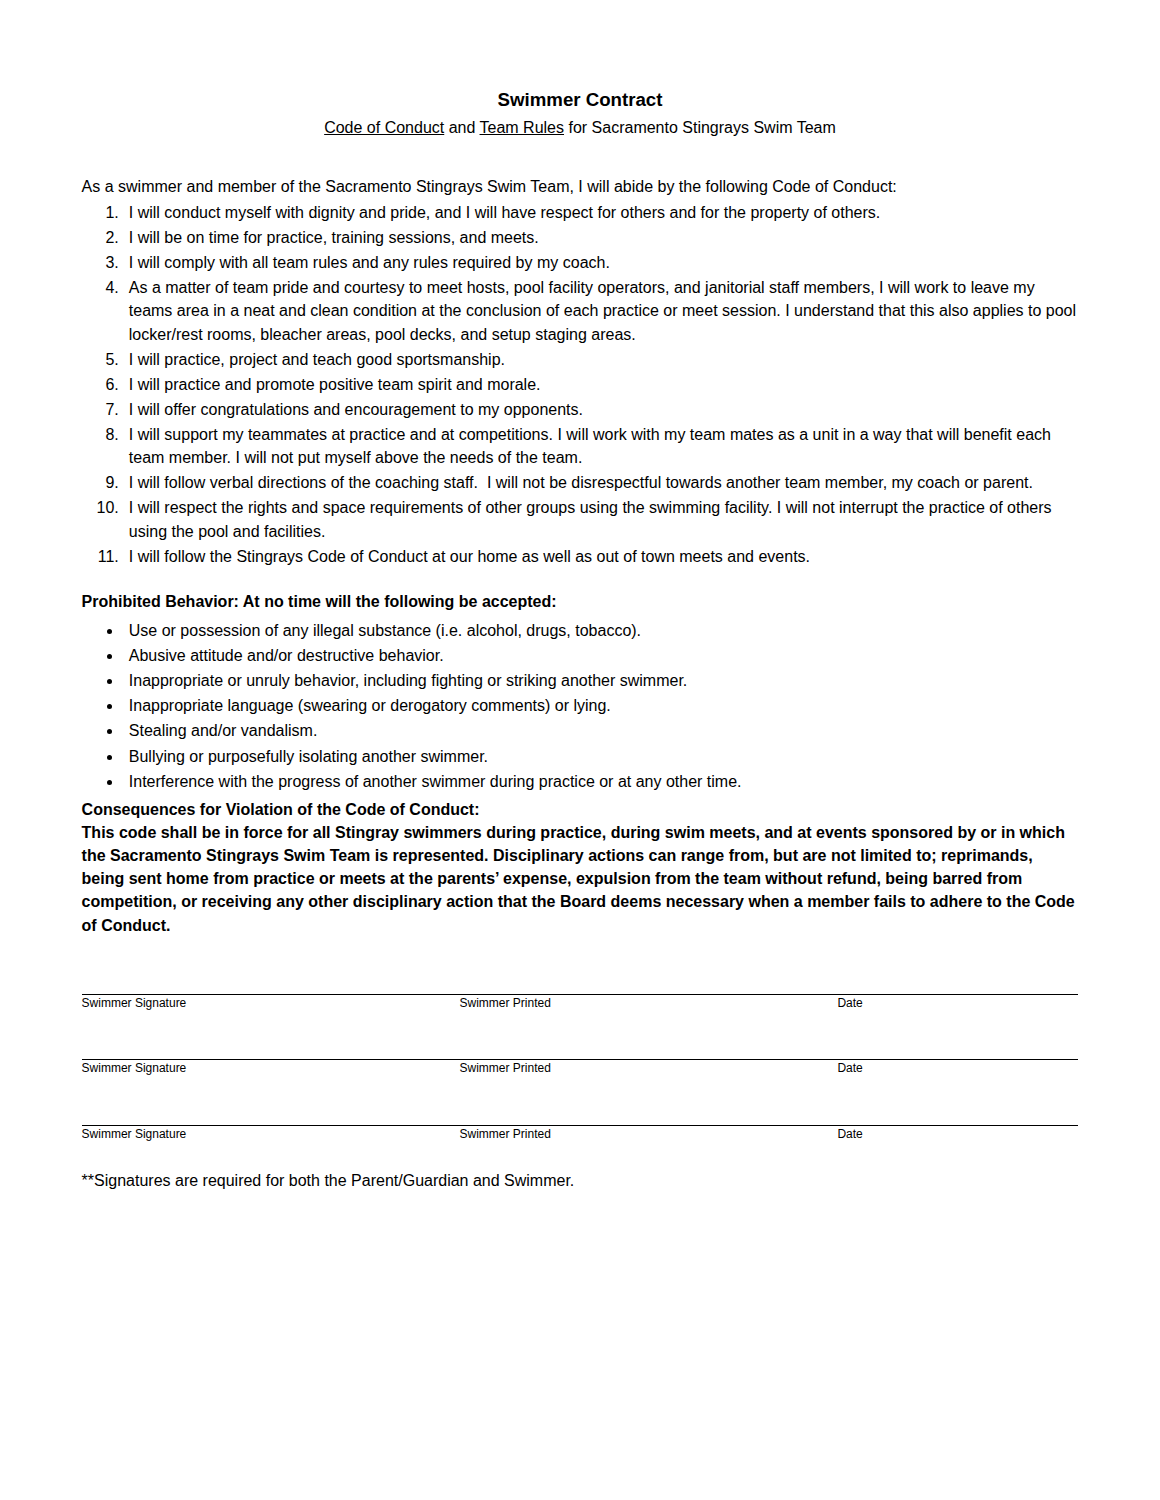Swimmer Contract
Code of Conduct and Team Rules for Sacramento Stingrays Swim Team
As a swimmer and member of the Sacramento Stingrays Swim Team, I will abide by the following Code of Conduct:
I will conduct myself with dignity and pride, and I will have respect for others and for the property of others.
I will be on time for practice, training sessions, and meets.
I will comply with all team rules and any rules required by my coach.
As a matter of team pride and courtesy to meet hosts, pool facility operators, and janitorial staff members, I will work to leave my teams area in a neat and clean condition at the conclusion of each practice or meet session. I understand that this also applies to pool locker/rest rooms, bleacher areas, pool decks, and setup staging areas.
I will practice, project and teach good sportsmanship.
I will practice and promote positive team spirit and morale.
I will offer congratulations and encouragement to my opponents.
I will support my teammates at practice and at competitions. I will work with my team mates as a unit in a way that will benefit each team member. I will not put myself above the needs of the team.
I will follow verbal directions of the coaching staff. I will not be disrespectful towards another team member, my coach or parent.
I will respect the rights and space requirements of other groups using the swimming facility. I will not interrupt the practice of others using the pool and facilities.
I will follow the Stingrays Code of Conduct at our home as well as out of town meets and events.
Prohibited Behavior: At no time will the following be accepted:
Use or possession of any illegal substance (i.e. alcohol, drugs, tobacco).
Abusive attitude and/or destructive behavior.
Inappropriate or unruly behavior, including fighting or striking another swimmer.
Inappropriate language (swearing or derogatory comments) or lying.
Stealing and/or vandalism.
Bullying or purposefully isolating another swimmer.
Interference with the progress of another swimmer during practice or at any other time.
Consequences for Violation of the Code of Conduct:
This code shall be in force for all Stingray swimmers during practice, during swim meets, and at events sponsored by or in which the Sacramento Stingrays Swim Team is represented. Disciplinary actions can range from, but are not limited to; reprimands, being sent home from practice or meets at the parents’ expense, expulsion from the team without refund, being barred from competition, or receiving any other disciplinary action that the Board deems necessary when a member fails to adhere to the Code of Conduct.
| Swimmer Signature | Swimmer Printed | Date |
| Swimmer Signature | Swimmer Printed | Date |
| Swimmer Signature | Swimmer Printed | Date |
**Signatures are required for both the Parent/Guardian and Swimmer.